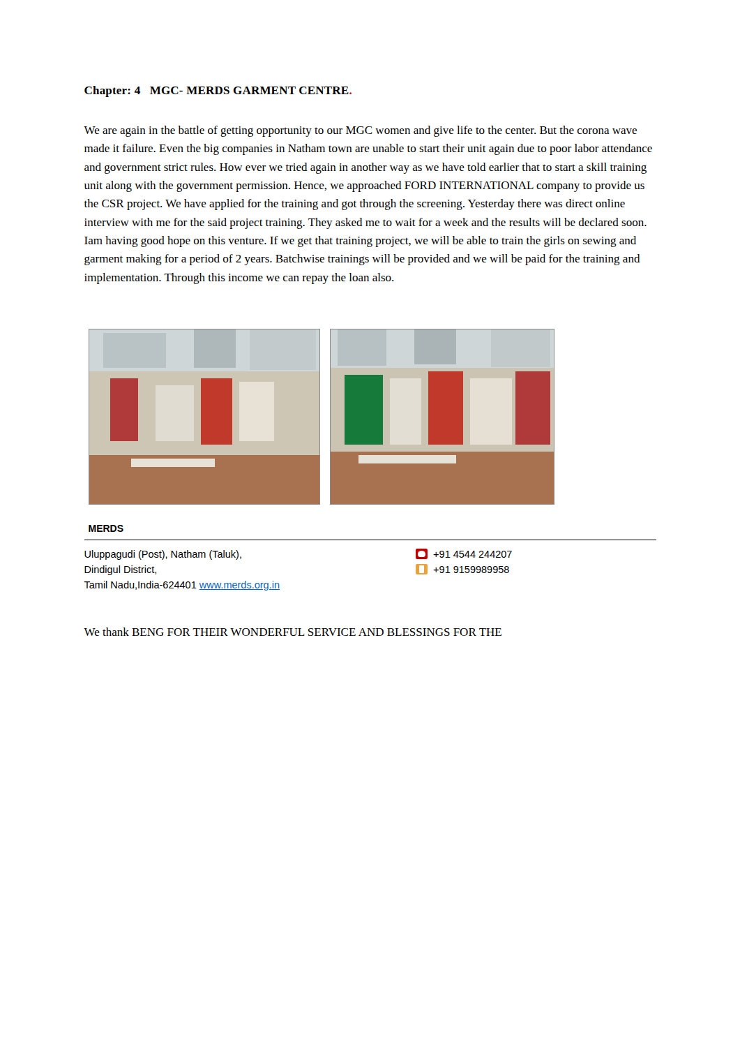Chapter: 4 MGC- MERDS GARMENT CENTRE.
We are again in the battle of getting opportunity to our MGC women and give life to the center. But the corona wave made it failure. Even the big companies in Natham town are unable to start their unit again due to poor labor attendance and government strict rules. How ever we tried again in another way as we have told earlier that to start a skill training unit along with the government permission. Hence, we approached FORD INTERNATIONAL company to provide us the CSR project. We have applied for the training and got through the screening. Yesterday there was direct online interview with me for the said project training. They asked me to wait for a week and the results will be declared soon. Iam having good hope on this venture. If we get that training project, we will be able to train the girls on sewing and garment making for a period of 2 years. Batchwise trainings will be provided and we will be paid for the training and implementation. Through this income we can repay the loan also.
MERDS
| Uluppagudi (Post), Natham (Taluk), | +91 4544 244207 |
| Dindigul District, | +91 9159989958 |
| Tamil Nadu,India-624401 www.merds.org.in | |
We thank BENG FOR THEIR WONDERFUL SERVICE AND BLESSINGS FOR THE